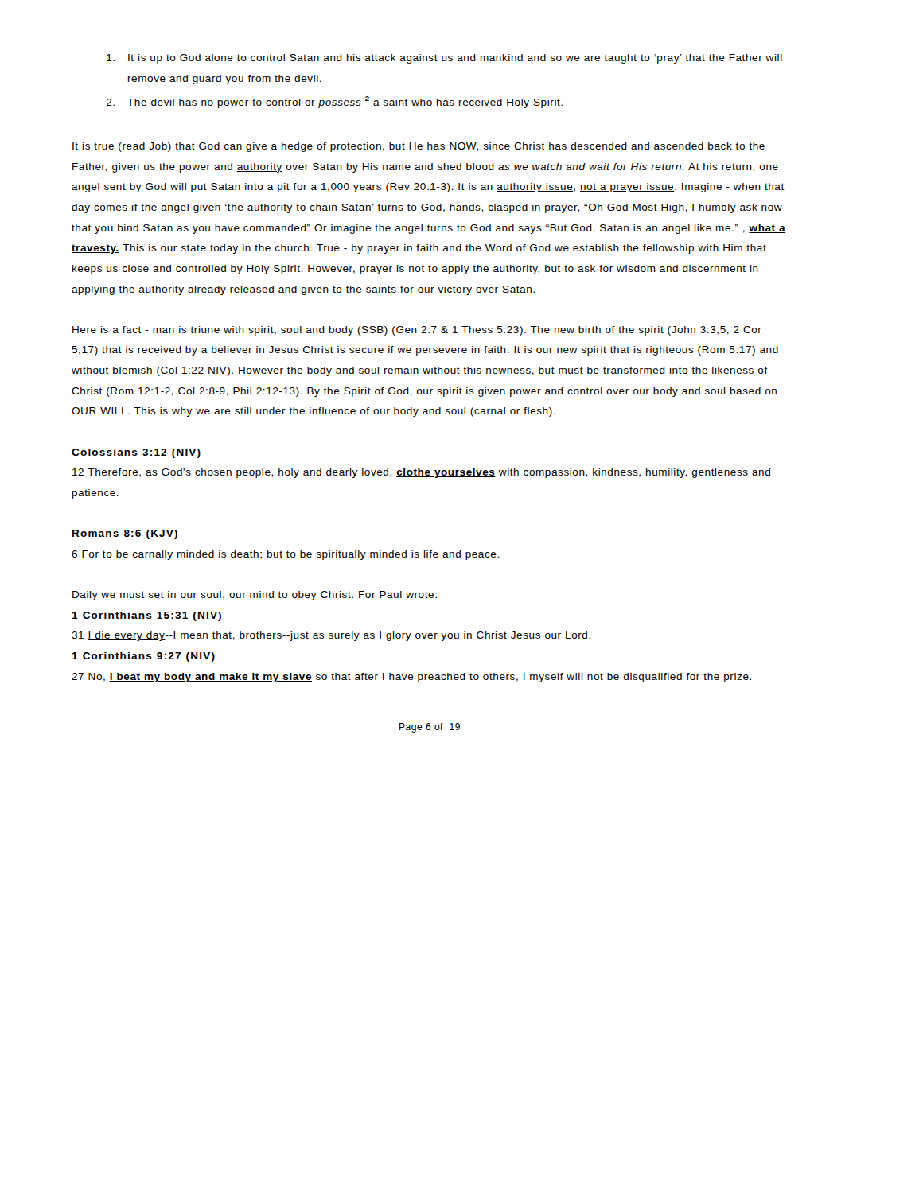It is up to God alone to control Satan and his attack against us and mankind and so we are taught to ‘pray’ that the Father will remove and guard you from the devil.
The devil has no power to control or possess 2 a saint who has received Holy Spirit.
It is true (read Job) that God can give a hedge of protection, but He has NOW, since Christ has descended and ascended back to the Father, given us the power and authority over Satan by His name and shed blood as we watch and wait for His return. At his return, one angel sent by God will put Satan into a pit for a 1,000 years (Rev 20:1-3). It is an authority issue, not a prayer issue. Imagine - when that day comes if the angel given ‘the authority to chain Satan’ turns to God, hands, clasped in prayer, “Oh God Most High, I humbly ask now that you bind Satan as you have commanded” Or imagine the angel turns to God and says “But God, Satan is an angel like me.” , what a travesty. This is our state today in the church. True - by prayer in faith and the Word of God we establish the fellowship with Him that keeps us close and controlled by Holy Spirit. However, prayer is not to apply the authority, but to ask for wisdom and discernment in applying the authority already released and given to the saints for our victory over Satan.
Here is a fact - man is triune with spirit, soul and body (SSB) (Gen 2:7 & 1 Thess 5:23). The new birth of the spirit (John 3:3,5, 2 Cor 5;17) that is received by a believer in Jesus Christ is secure if we persevere in faith. It is our new spirit that is righteous (Rom 5:17) and without blemish (Col 1:22 NIV). However the body and soul remain without this newness, but must be transformed into the likeness of Christ (Rom 12:1-2, Col 2:8-9, Phil 2:12-13). By the Spirit of God, our spirit is given power and control over our body and soul based on OUR WILL. This is why we are still under the influence of our body and soul (carnal or flesh).
Colossians 3:12 (NIV)
12 Therefore, as God's chosen people, holy and dearly loved, clothe yourselves with compassion, kindness, humility, gentleness and patience.
Romans 8:6 (KJV)
6 For to be carnally minded is death; but to be spiritually minded is life and peace.
Daily we must set in our soul, our mind to obey Christ. For Paul wrote:
1 Corinthians 15:31 (NIV)
31 I die every day--I mean that, brothers--just as surely as I glory over you in Christ Jesus our Lord.
1 Corinthians 9:27 (NIV)
27 No, I beat my body and make it my slave so that after I have preached to others, I myself will not be disqualified for the prize.
Page 6 of 19